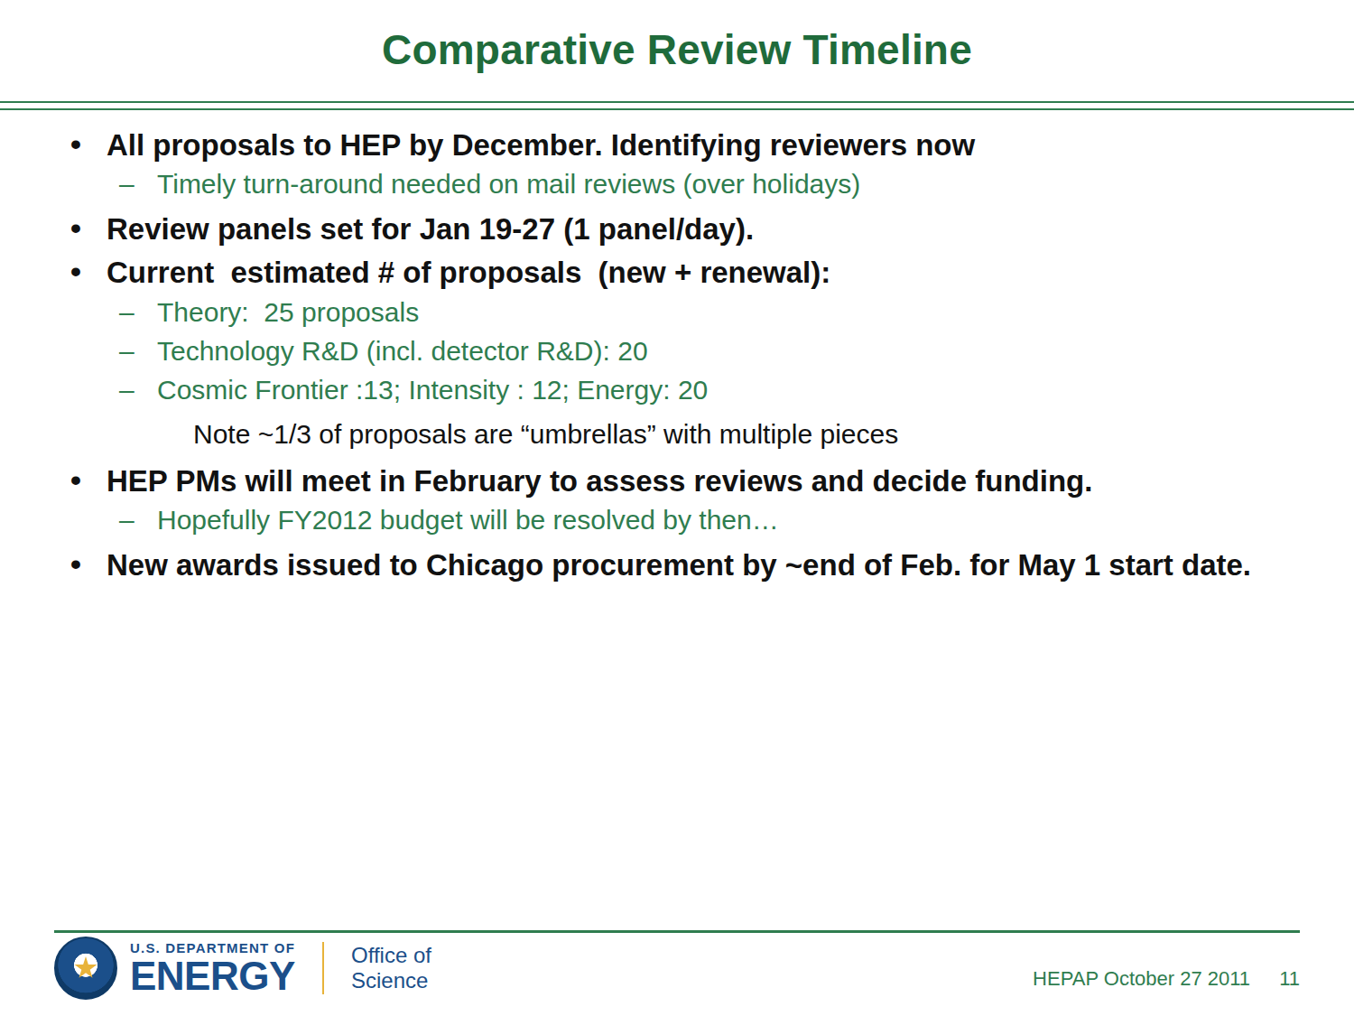Comparative Review Timeline
All proposals to HEP by December. Identifying reviewers now
Timely turn-around needed on mail reviews (over holidays)
Review panels set for Jan 19-27 (1 panel/day).
Current estimated # of proposals (new + renewal):
Theory: 25 proposals
Technology R&D (incl. detector R&D): 20
Cosmic Frontier :13; Intensity : 12; Energy: 20
Note ~1/3 of proposals are “umbrellas” with multiple pieces
HEP PMs will meet in February to assess reviews and decide funding.
Hopefully FY2012 budget will be resolved by then…
New awards issued to Chicago procurement by ~end of Feb. for May 1 start date.
U.S. DEPARTMENT OF ENERGY
Office of
Science
HEPAP October 27 2011 11